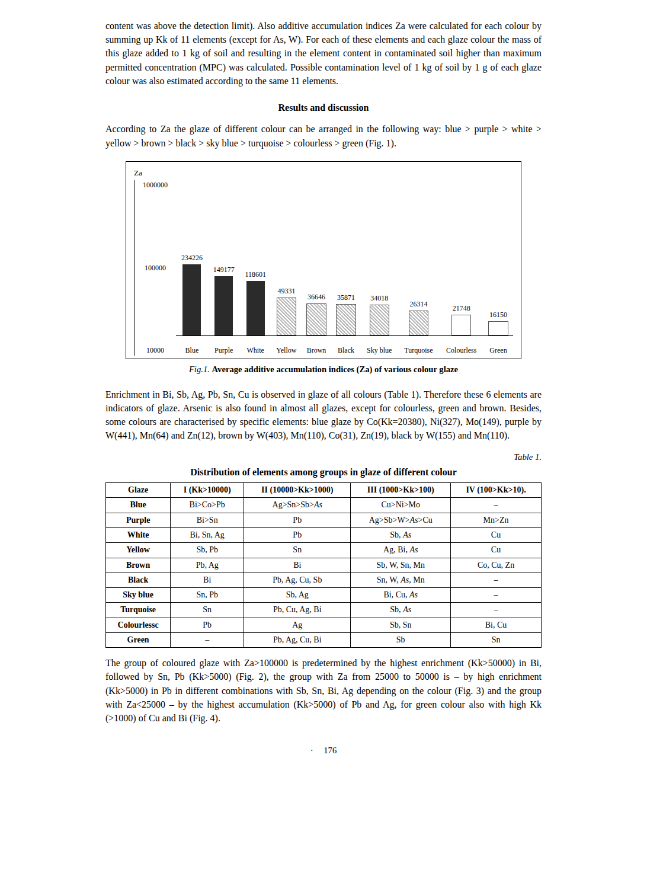content was above the detection limit). Also additive accumulation indices Za were calculated for each colour by summing up Kk of 11 elements (except for As, W). For each of these elements and each glaze colour the mass of this glaze added to 1 kg of soil and resulting in the element content in contaminated soil higher than maximum permitted concentration (MPC) was calculated. Possible contamination level of 1 kg of soil by 1 g of each glaze colour was also estimated according to the same 11 elements.
Results and discussion
According to Za the glaze of different colour can be arranged in the following way: blue > purple > white > yellow > brown > black > sky blue > turquoise > colourless > green (Fig. 1).
Za
| 1000000 100000 10000 | 234226 | 149177 | 118601 | 49331 | 36646 | 35871 | 34018 | 26314 | 21748 | 16150 |
| Blue | Purple | White | Yellow | Brown | Black | Sky blue | Turquoise | Colourless | Green |
Fig.1. Average additive accumulation indices (Za) of various colour glaze
Enrichment in Bi, Sb, Ag, Pb, Sn, Cu is observed in glaze of all colours (Table 1). Therefore these 6 elements are indicators of glaze. Arsenic is also found in almost all glazes, except for colourless, green and brown. Besides, some colours are characterised by specific elements: blue glaze by Co(Kk=20380), Ni(327), Mo(149), purple by W(441), Mn(64) and Zn(12), brown by W(403), Mn(110), Co(31), Zn(19), black by W(155) and Mn(110).
Table 1.
Distribution of elements among groups in glaze of different colour
| Glaze | I (Kk>10000) | II (10000>Kk>1000) | III (1000>Kk>100) | IV (100>Kk>10). |
| --- | --- | --- | --- | --- |
| Blue | Bi>Co>Pb | Ag>Sn>Sb> As | Cu>Ni>Mo | – |
| Purple | Bi>Sn | Pb | Ag>Sb>W> As >Cu | Mn>Zn |
| White | Bi, Sn, Ag | Pb | Sb, As | Cu |
| Yellow | Sb, Pb | Sn | Ag, Bi, As | Cu |
| Brown | Pb, Ag | Bi | Sb, W, Sn, Mn | Co, Cu, Zn |
| Black | Bi | Pb, Ag, Cu, Sb | Sn, W, As, Mn | – |
| Sky blue | Sn, Pb | Sb, Ag | Bi, Cu, As | – |
| Turquoise | Sn | Pb, Cu, Ag, Bi | Sb, As | – |
| Colourlessc | Pb | Ag | Sb, Sn | Bi, Cu |
| Green | – | Pb, Ag, Cu, Bi | Sb | Sn |
The group of coloured glaze with Za>100000 is predetermined by the highest enrichment (Kk>50000) in Bi, followed by Sn, Pb (Kk>5000) (Fig. 2), the group with Za from 25000 to 50000 is – by high enrichment (Kk>5000) in Pb in different combinations with Sb, Sn, Bi, Ag depending on the colour (Fig. 3) and the group with Za<25000 – by the highest accumulation (Kk>5000) of Pb and Ag, for green colour also with high Kk (>1000) of Cu and Bi (Fig. 4).
·176